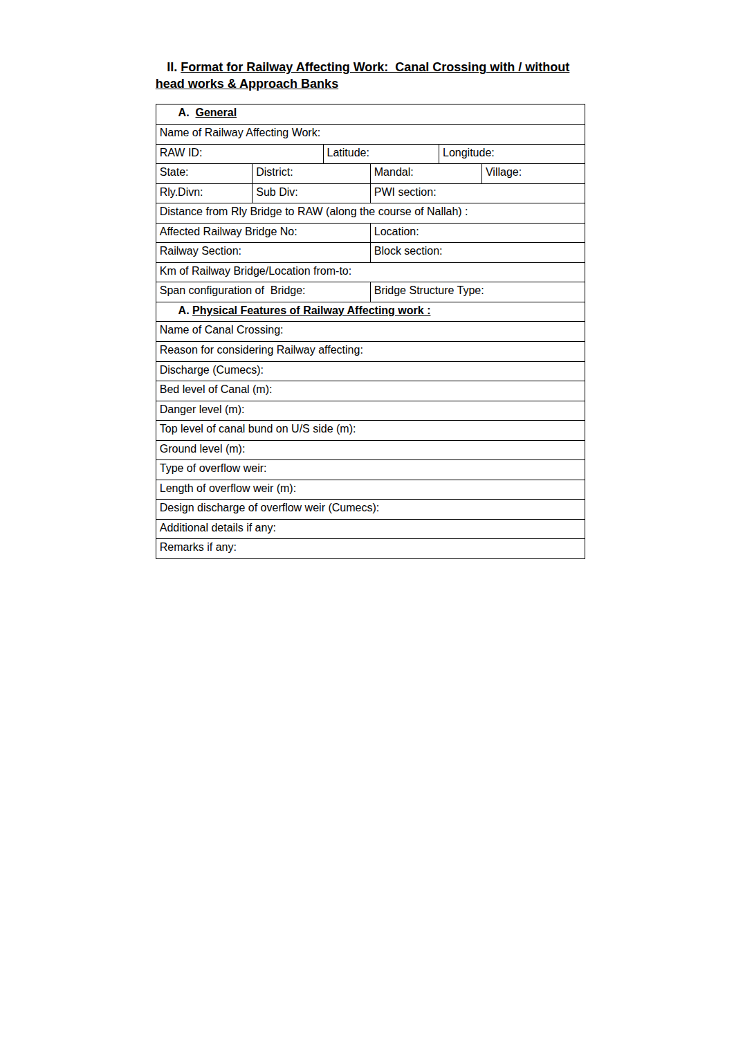II. Format for Railway Affecting Work: Canal Crossing with / without head works & Approach Banks
| A. General |
| Name of Railway Affecting Work: |
| RAW ID: | Latitude: | Longitude: |
| State: | District: | Mandal: | Village: |
| Rly.Divn: | Sub Div: | PWI section: |
| Distance from Rly Bridge to RAW (along the course of Nallah) : |
| Affected Railway Bridge No: | Location: |
| Railway Section: | Block section: |
| Km of Railway Bridge/Location from-to: |
| Span configuration of Bridge: | Bridge Structure Type: |
| A. Physical Features of Railway Affecting work : |
| Name of Canal Crossing: |
| Reason for considering Railway affecting: |
| Discharge (Cumecs): |
| Bed level of Canal (m): |
| Danger level (m): |
| Top level of canal bund on U/S side (m): |
| Ground level (m): |
| Type of overflow weir: |
| Length of overflow weir (m): |
| Design discharge of overflow weir (Cumecs): |
| Additional details if any: |
| Remarks if any: |